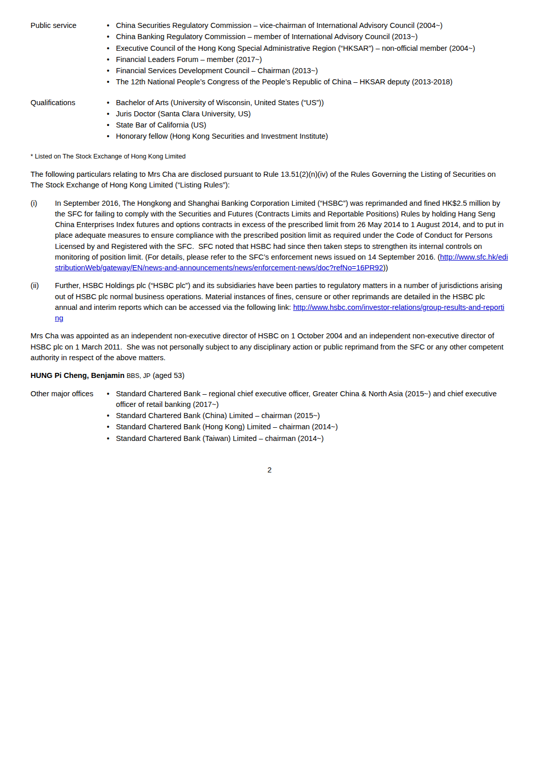| Public service | China Securities Regulatory Commission – vice-chairman of International Advisory Council (2004~) China Banking Regulatory Commission – member of International Advisory Council (2013~) Executive Council of the Hong Kong Special Administrative Region (“HKSAR”) – non-official member (2004~) Financial Leaders Forum – member (2017~) Financial Services Development Council – Chairman (2013~) The 12th National People’s Congress of the People’s Republic of China – HKSAR deputy (2013-2018) |
| Qualifications | Bachelor of Arts (University of Wisconsin, United States (“US”)) Juris Doctor (Santa Clara University, US) State Bar of California (US) Honorary fellow (Hong Kong Securities and Investment Institute) |
* Listed on The Stock Exchange of Hong Kong Limited
The following particulars relating to Mrs Cha are disclosed pursuant to Rule 13.51(2)(n)(iv) of the Rules Governing the Listing of Securities on The Stock Exchange of Hong Kong Limited (“Listing Rules”):
| (i) | In September 2016, The Hongkong and Shanghai Banking Corporation Limited (“HSBC”) was reprimanded and fined HK$2.5 million by the SFC for failing to comply with the Securities and Futures (Contracts Limits and Reportable Positions) Rules by holding Hang Seng China Enterprises Index futures and options contracts in excess of the prescribed limit from 26 May 2014 to 1 August 2014, and to put in place adequate measures to ensure compliance with the prescribed position limit as required under the Code of Conduct for Persons Licensed by and Registered with the SFC. SFC noted that HSBC had since then taken steps to strengthen its internal controls on monitoring of position limit. (For details, please refer to the SFC’s enforcement news issued on 14 September 2016. ( http://www.sfc.hk/edistributionWeb/gateway/EN/news-and-announcements/news/enforcement-news/doc?refNo=16PR92 )) |
| (ii) | Further, HSBC Holdings plc (“HSBC plc”) and its subsidiaries have been parties to regulatory matters in a number of jurisdictions arising out of HSBC plc normal business operations. Material instances of fines, censure or other reprimands are detailed in the HSBC plc annual and interim reports which can be accessed via the following link: http://www.hsbc.com/investor-relations/group-results-and-reporting |
Mrs Cha was appointed as an independent non-executive director of HSBC on 1 October 2004 and an independent non-executive director of HSBC plc on 1 March 2011. She was not personally subject to any disciplinary action or public reprimand from the SFC or any other competent authority in respect of the above matters.
HUNG Pi Cheng, Benjamin BBS, JP (aged 53)
| Other major offices | Standard Chartered Bank – regional chief executive officer, Greater China & North Asia (2015~) and chief executive officer of retail banking (2017~) Standard Chartered Bank (China) Limited – chairman (2015~) Standard Chartered Bank (Hong Kong) Limited – chairman (2014~) Standard Chartered Bank (Taiwan) Limited – chairman (2014~) |
2